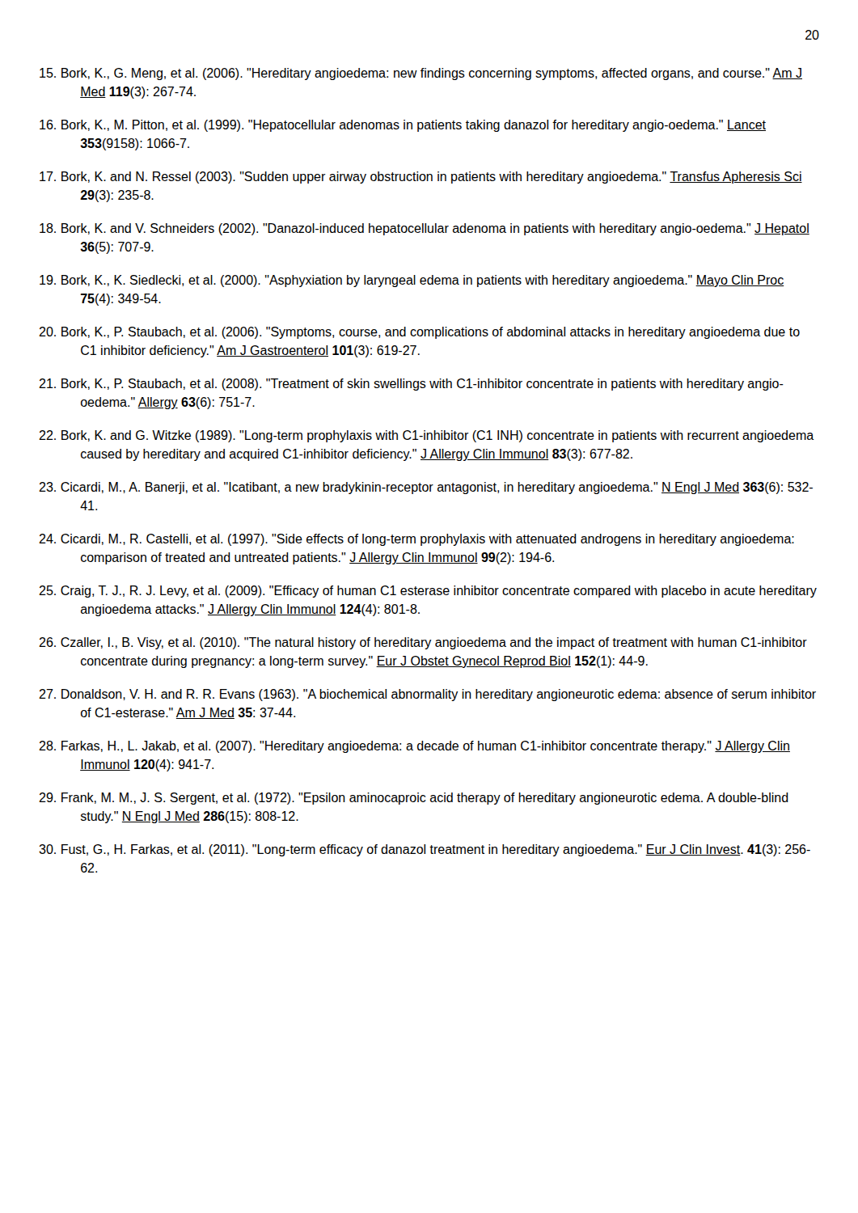20
15. Bork, K., G. Meng, et al. (2006). "Hereditary angioedema: new findings concerning symptoms, affected organs, and course." Am J Med 119(3): 267-74.
16. Bork, K., M. Pitton, et al. (1999). "Hepatocellular adenomas in patients taking danazol for hereditary angio-oedema." Lancet 353(9158): 1066-7.
17. Bork, K. and N. Ressel (2003). "Sudden upper airway obstruction in patients with hereditary angioedema." Transfus Apheresis Sci 29(3): 235-8.
18. Bork, K. and V. Schneiders (2002). "Danazol-induced hepatocellular adenoma in patients with hereditary angio-oedema." J Hepatol 36(5): 707-9.
19. Bork, K., K. Siedlecki, et al. (2000). "Asphyxiation by laryngeal edema in patients with hereditary angioedema." Mayo Clin Proc 75(4): 349-54.
20. Bork, K., P. Staubach, et al. (2006). "Symptoms, course, and complications of abdominal attacks in hereditary angioedema due to C1 inhibitor deficiency." Am J Gastroenterol 101(3): 619-27.
21. Bork, K., P. Staubach, et al. (2008). "Treatment of skin swellings with C1-inhibitor concentrate in patients with hereditary angio-oedema." Allergy 63(6): 751-7.
22. Bork, K. and G. Witzke (1989). "Long-term prophylaxis with C1-inhibitor (C1 INH) concentrate in patients with recurrent angioedema caused by hereditary and acquired C1-inhibitor deficiency." J Allergy Clin Immunol 83(3): 677-82.
23. Cicardi, M., A. Banerji, et al. "Icatibant, a new bradykinin-receptor antagonist, in hereditary angioedema." N Engl J Med 363(6): 532-41.
24. Cicardi, M., R. Castelli, et al. (1997). "Side effects of long-term prophylaxis with attenuated androgens in hereditary angioedema: comparison of treated and untreated patients." J Allergy Clin Immunol 99(2): 194-6.
25. Craig, T. J., R. J. Levy, et al. (2009). "Efficacy of human C1 esterase inhibitor concentrate compared with placebo in acute hereditary angioedema attacks." J Allergy Clin Immunol 124(4): 801-8.
26. Czaller, I., B. Visy, et al. (2010). "The natural history of hereditary angioedema and the impact of treatment with human C1-inhibitor concentrate during pregnancy: a long-term survey." Eur J Obstet Gynecol Reprod Biol 152(1): 44-9.
27. Donaldson, V. H. and R. R. Evans (1963). "A biochemical abnormality in hereditary angioneurotic edema: absence of serum inhibitor of C1-esterase." Am J Med 35: 37-44.
28. Farkas, H., L. Jakab, et al. (2007). "Hereditary angioedema: a decade of human C1-inhibitor concentrate therapy." J Allergy Clin Immunol 120(4): 941-7.
29. Frank, M. M., J. S. Sergent, et al. (1972). "Epsilon aminocaproic acid therapy of hereditary angioneurotic edema. A double-blind study." N Engl J Med 286(15): 808-12.
30. Fust, G., H. Farkas, et al. (2011). "Long-term efficacy of danazol treatment in hereditary angioedema." Eur J Clin Invest. 41(3): 256-62.